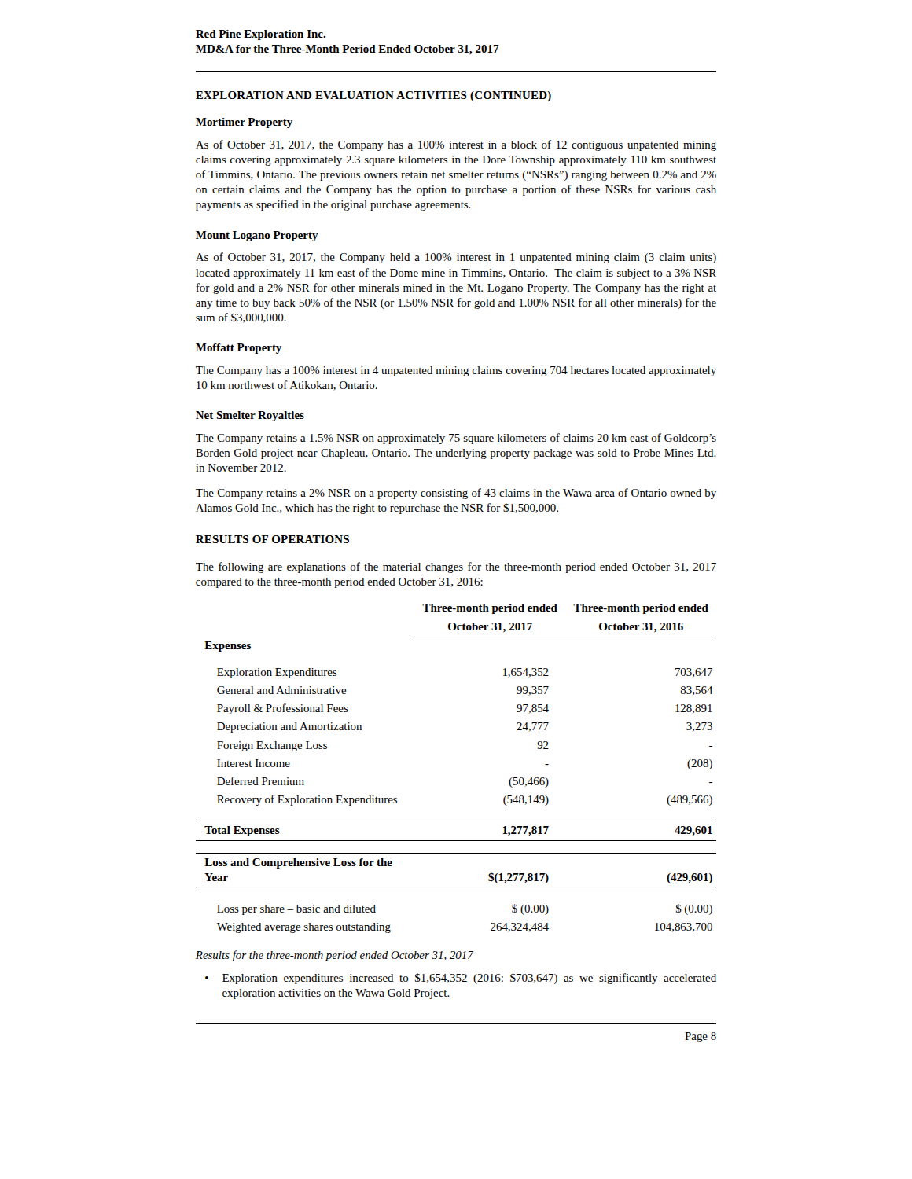Red Pine Exploration Inc.
MD&A for the Three-Month Period Ended October 31, 2017
EXPLORATION AND EVALUATION ACTIVITIES (CONTINUED)
Mortimer Property
As of October 31, 2017, the Company has a 100% interest in a block of 12 contiguous unpatented mining claims covering approximately 2.3 square kilometers in the Dore Township approximately 110 km southwest of Timmins, Ontario. The previous owners retain net smelter returns (“NSRs”) ranging between 0.2% and 2% on certain claims and the Company has the option to purchase a portion of these NSRs for various cash payments as specified in the original purchase agreements.
Mount Logano Property
As of October 31, 2017, the Company held a 100% interest in 1 unpatented mining claim (3 claim units) located approximately 11 km east of the Dome mine in Timmins, Ontario. The claim is subject to a 3% NSR for gold and a 2% NSR for other minerals mined in the Mt. Logano Property. The Company has the right at any time to buy back 50% of the NSR (or 1.50% NSR for gold and 1.00% NSR for all other minerals) for the sum of $3,000,000.
Moffatt Property
The Company has a 100% interest in 4 unpatented mining claims covering 704 hectares located approximately 10 km northwest of Atikokan, Ontario.
Net Smelter Royalties
The Company retains a 1.5% NSR on approximately 75 square kilometers of claims 20 km east of Goldcorp’s Borden Gold project near Chapleau, Ontario. The underlying property package was sold to Probe Mines Ltd. in November 2012.
The Company retains a 2% NSR on a property consisting of 43 claims in the Wawa area of Ontario owned by Alamos Gold Inc., which has the right to repurchase the NSR for $1,500,000.
RESULTS OF OPERATIONS
The following are explanations of the material changes for the three-month period ended October 31, 2017 compared to the three-month period ended October 31, 2016:
| | Three-month period ended | Three-month period ended |
| | October 31, 2017 | October 31, 2016 |
| Expenses | | |
| Exploration Expenditures | 1,654,352 | 703,647 |
| General and Administrative | 99,357 | 83,564 |
| Payroll & Professional Fees | 97,854 | 128,891 |
| Depreciation and Amortization | 24,777 | 3,273 |
| Foreign Exchange Loss | 92 | - |
| Interest Income | - | (208) |
| Deferred Premium | (50,466) | - |
| Recovery of Exploration Expenditures | (548,149) | (489,566) |
| Total Expenses | 1,277,817 | 429,601 |
| Loss and Comprehensive Loss for the Year | $(1,277,817) | (429,601) |
| Loss per share – basic and diluted | $ (0.00) | $ (0.00) |
| Weighted average shares outstanding | 264,324,484 | 104,863,700 |
Results for the three-month period ended October 31, 2017
Exploration expenditures increased to $1,654,352 (2016: $703,647) as we significantly accelerated exploration activities on the Wawa Gold Project.
Page 8